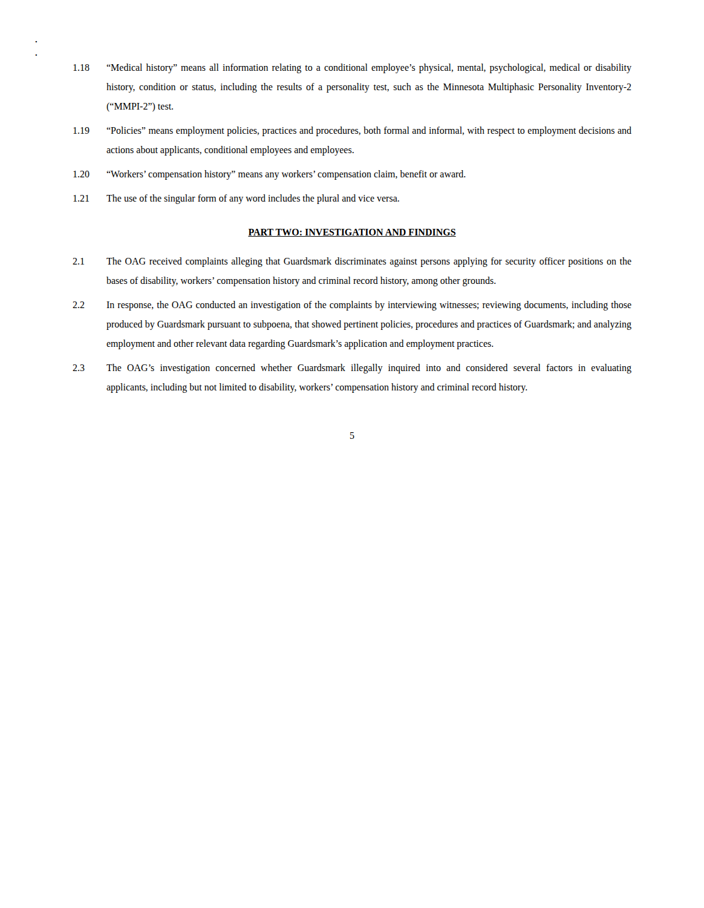.
.
1.18
“Medical history” means all information relating to a conditional employee’s physical, mental, psychological, medical or disability history, condition or status, including the results of a personality test, such as the Minnesota Multiphasic Personality Inventory-2 (“MMPI-2”) test.
1.19
“Policies” means employment policies, practices and procedures, both formal and informal, with respect to employment decisions and actions about applicants, conditional employees and employees.
1.20
“Workers’ compensation history” means any workers’ compensation claim, benefit or award.
1.21
The use of the singular form of any word includes the plural and vice versa.
PART TWO: INVESTIGATION AND FINDINGS
2.1
The OAG received complaints alleging that Guardsmark discriminates against persons applying for security officer positions on the bases of disability, workers’ compensation history and criminal record history, among other grounds.
2.2
In response, the OAG conducted an investigation of the complaints by interviewing witnesses; reviewing documents, including those produced by Guardsmark pursuant to subpoena, that showed pertinent policies, procedures and practices of Guardsmark; and analyzing employment and other relevant data regarding Guardsmark’s application and employment practices.
2.3
The OAG’s investigation concerned whether Guardsmark illegally inquired into and considered several factors in evaluating applicants, including but not limited to disability, workers’ compensation history and criminal record history.
5